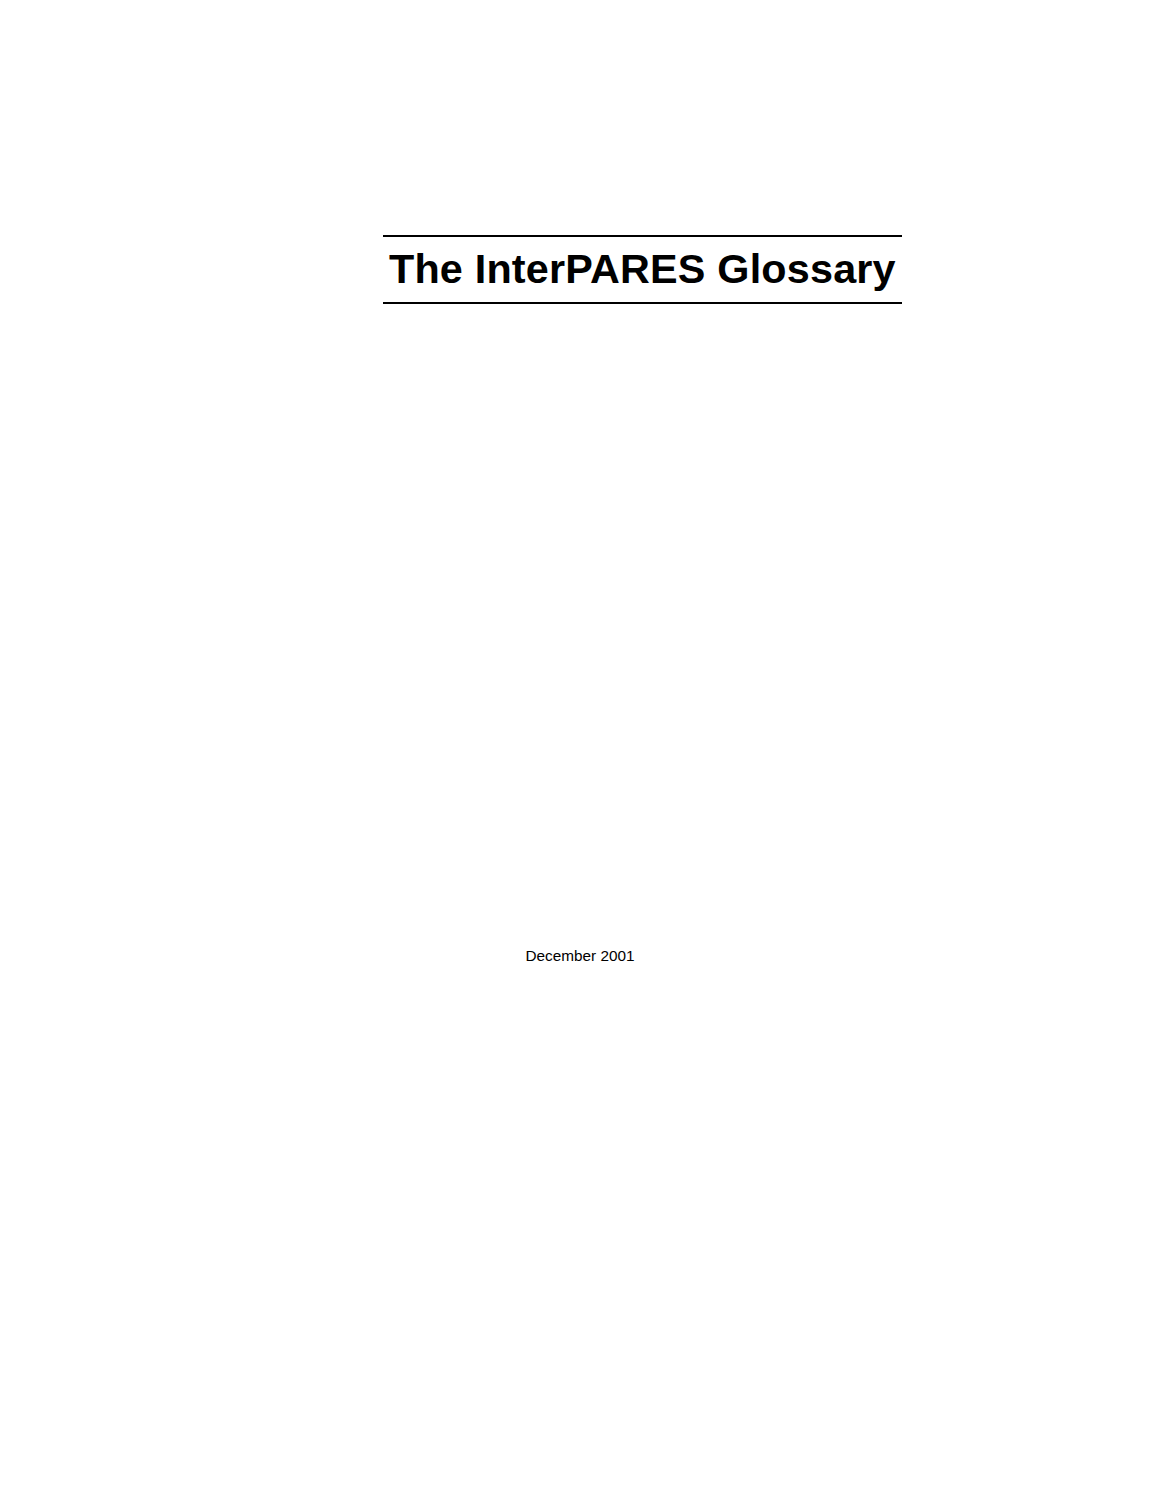The InterPARES Glossary
December 2001